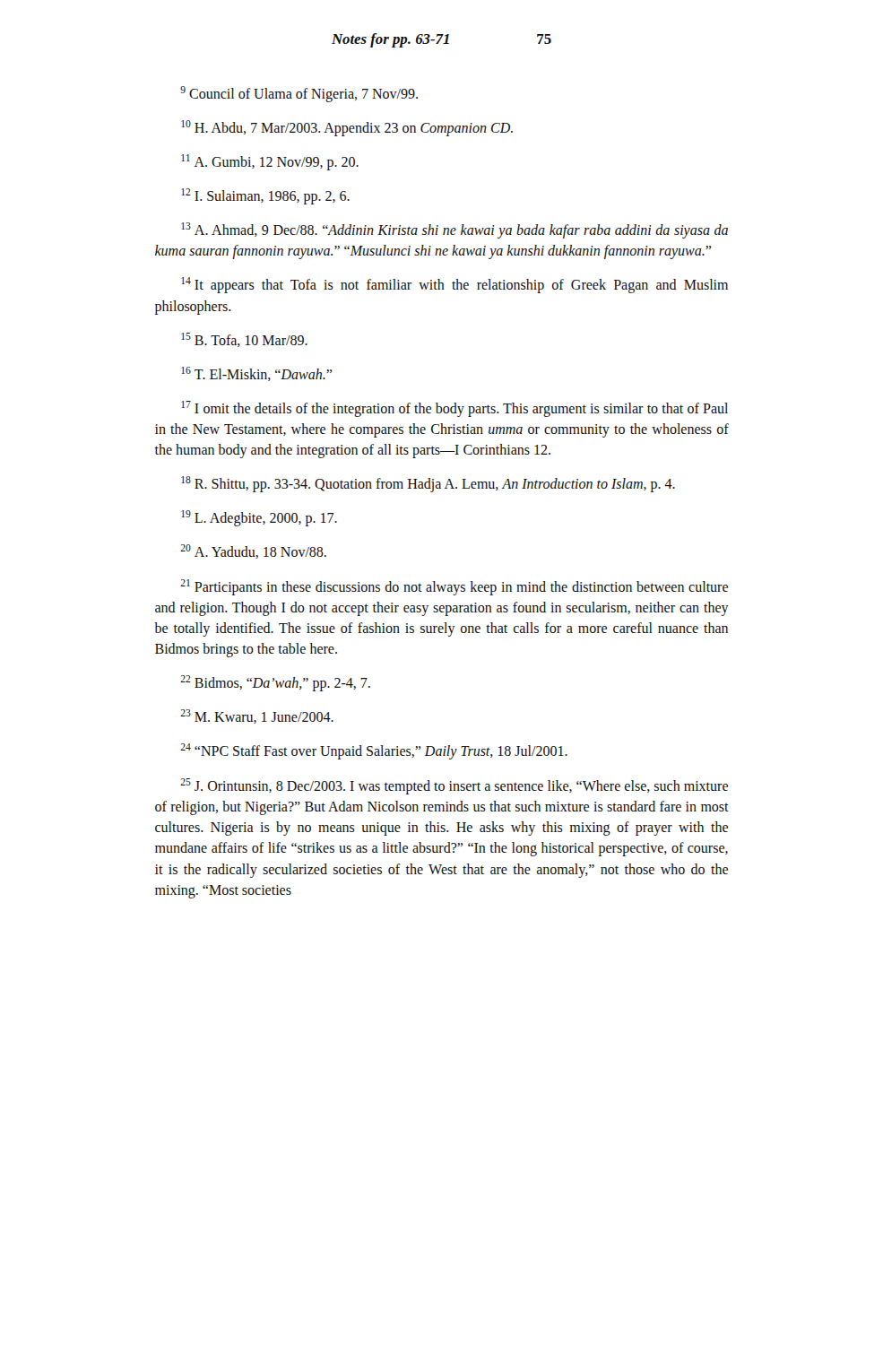Notes for pp. 63-71 75
Council of Ulama of Nigeria, 7 Nov/99.
H. Abdu, 7 Mar/2003. Appendix 23 on Companion CD.
A. Gumbi, 12 Nov/99, p. 20.
I. Sulaiman, 1986, pp. 2, 6.
A. Ahmad, 9 Dec/88. “Addinin Kirista shi ne kawai ya bada kafar raba addini da siyasa da kuma sauran fannonin rayuwa.” “Musulunci shi ne kawai ya kunshi dukkanin fannonin rayuwa.”
It appears that Tofa is not familiar with the relationship of Greek Pagan and Muslim philosophers.
B. Tofa, 10 Mar/89.
T. El-Miskin, “Dawah.”
I omit the details of the integration of the body parts. This argument is similar to that of Paul in the New Testament, where he compares the Christian umma or community to the wholeness of the human body and the integration of all its parts—I Corinthians 12.
R. Shittu, pp. 33-34. Quotation from Hadja A. Lemu, An Introduction to Islam, p. 4.
L. Adegbite, 2000, p. 17.
A. Yadudu, 18 Nov/88.
Participants in these discussions do not always keep in mind the distinction between culture and religion. Though I do not accept their easy separation as found in secularism, neither can they be totally identified. The issue of fashion is surely one that calls for a more careful nuance than Bidmos brings to the table here.
Bidmos, “Da’wah,” pp. 2-4, 7.
M. Kwaru, 1 June/2004.
“NPC Staff Fast over Unpaid Salaries,” Daily Trust, 18 Jul/2001.
J. Orintunsin, 8 Dec/2003. I was tempted to insert a sentence like, “Where else, such mixture of religion, but Nigeria?” But Adam Nicolson reminds us that such mixture is standard fare in most cultures. Nigeria is by no means unique in this. He asks why this mixing of prayer with the mundane affairs of life “strikes us as a little absurd?” “In the long historical perspective, of course, it is the radically secularized societies of the West that are the anomaly,” not those who do the mixing. “Most societies